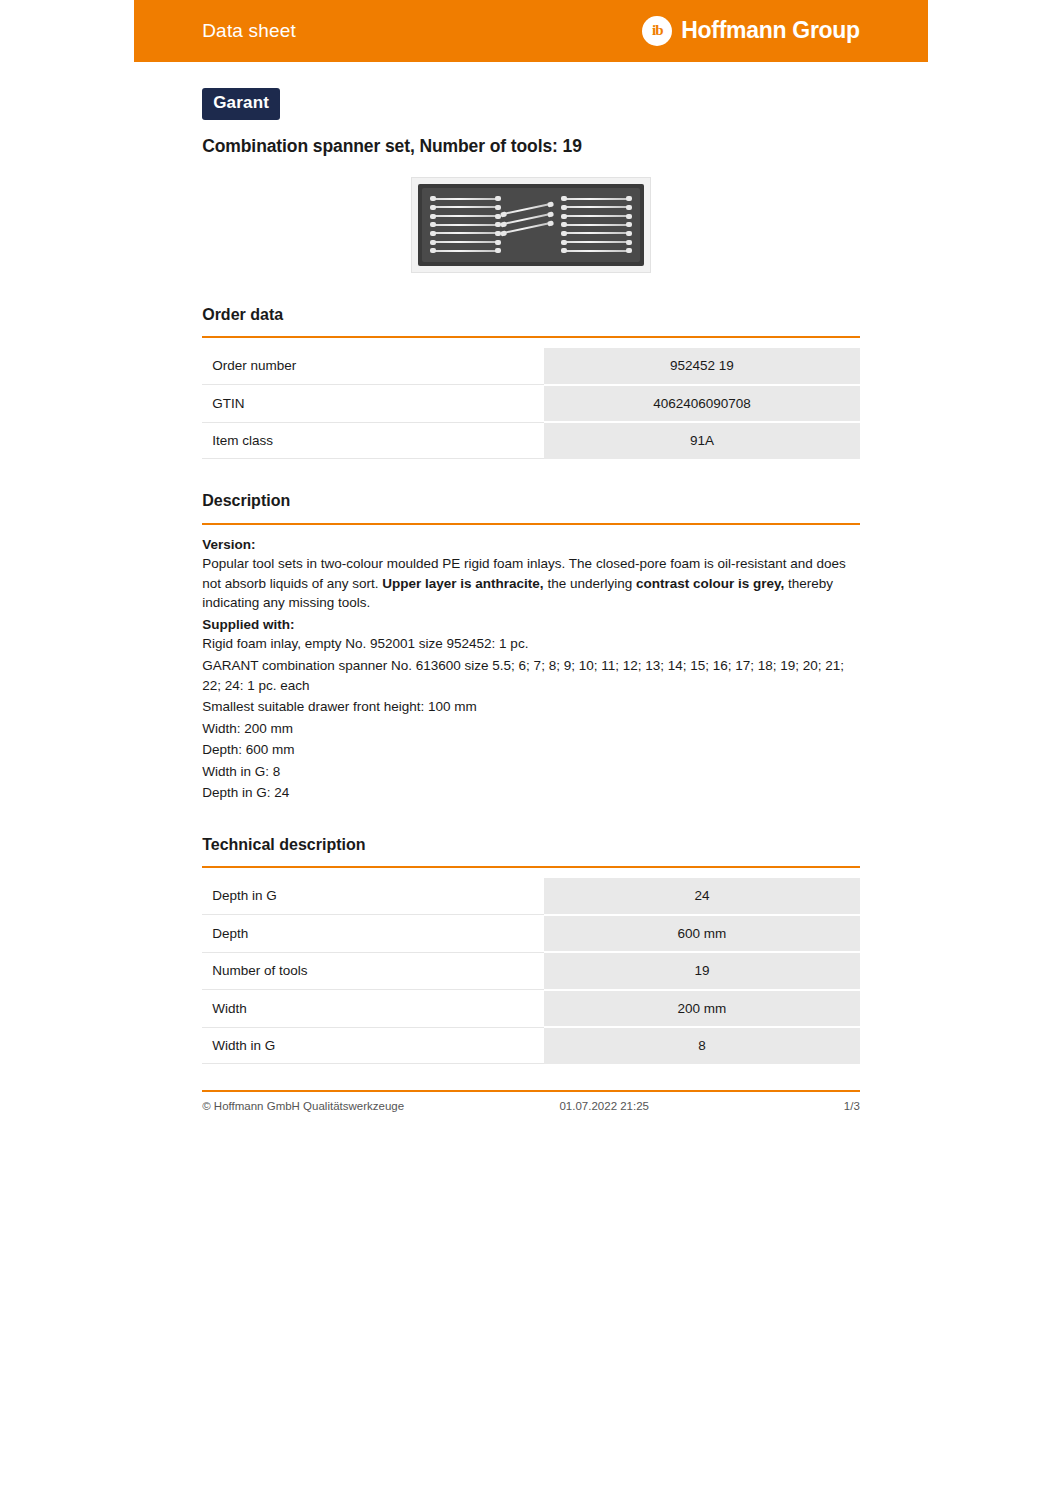Data sheet
ib Hoffmann Group
Garant
Combination spanner set, Number of tools: 19
Order data
| Order number | 952452 19 |
| GTIN | 4062406090708 |
| Item class | 91A |
Description
Version:
Popular tool sets in two-colour moulded PE rigid foam inlays. The closed-pore foam is oil-resistant and does not absorb liquids of any sort. Upper layer is anthracite, the underlying contrast colour is grey, thereby indicating any missing tools.
Supplied with:
Rigid foam inlay, empty No. 952001 size 952452: 1 pc.
GARANT combination spanner No. 613600 size 5.5; 6; 7; 8; 9; 10; 11; 12; 13; 14; 15; 16; 17; 18; 19; 20; 21; 22; 24: 1 pc. each
Smallest suitable drawer front height: 100 mm
Width: 200 mm
Depth: 600 mm
Width in G: 8
Depth in G: 24
Technical description
| Depth in G | 24 |
| Depth | 600 mm |
| Number of tools | 19 |
| Width | 200 mm |
| Width in G | 8 |
© Hoffmann GmbH Qualitätswerkzeuge
01.07.2022 21:25
1/3